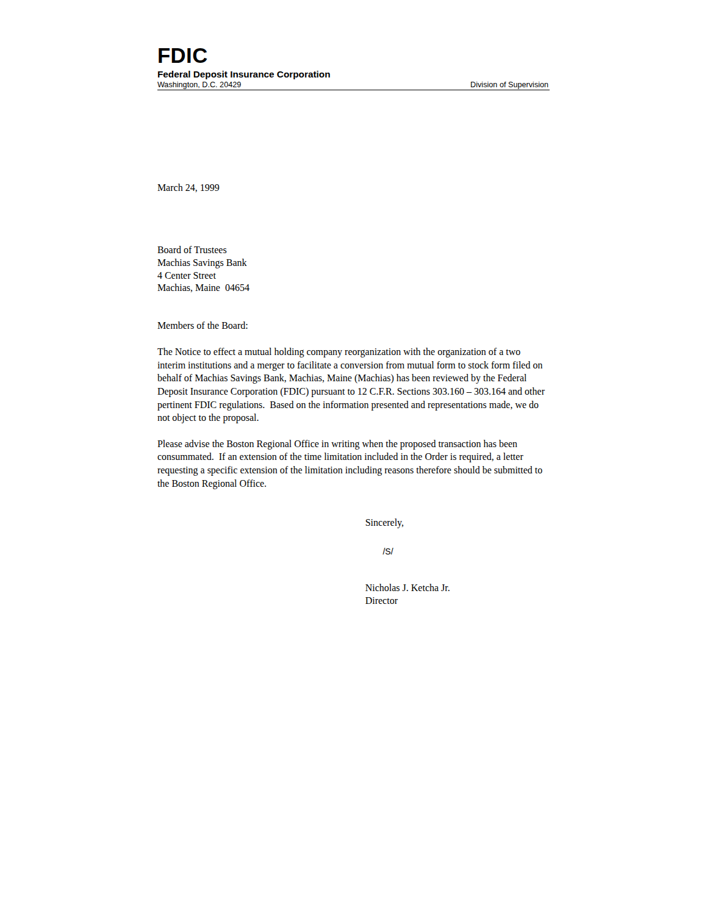FDIC
Federal Deposit Insurance Corporation
Washington, D.C. 20429 Division of Supervision
March 24, 1999
Board of Trustees
Machias Savings Bank
4 Center Street
Machias, Maine 04654
Members of the Board:
The Notice to effect a mutual holding company reorganization with the organization of a two interim institutions and a merger to facilitate a conversion from mutual form to stock form filed on behalf of Machias Savings Bank, Machias, Maine (Machias) has been reviewed by the Federal Deposit Insurance Corporation (FDIC) pursuant to 12 C.F.R. Sections 303.160 – 303.164 and other pertinent FDIC regulations. Based on the information presented and representations made, we do not object to the proposal.
Please advise the Boston Regional Office in writing when the proposed transaction has been consummated. If an extension of the time limitation included in the Order is required, a letter requesting a specific extension of the limitation including reasons therefore should be submitted to the Boston Regional Office.
Sincerely,
/S/
Nicholas J. Ketcha Jr.
Director